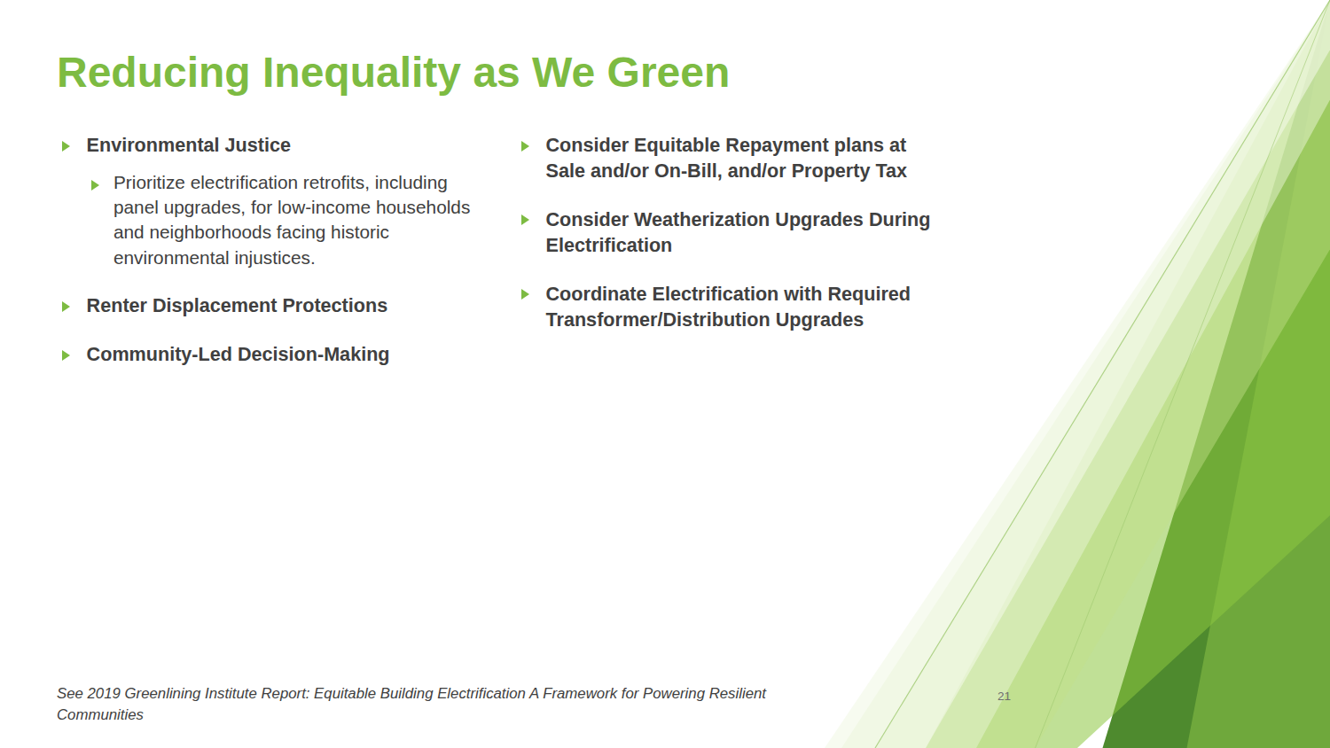Reducing Inequality as We Green
Environmental Justice
Prioritize electrification retrofits, including panel upgrades, for low-income households and neighborhoods facing historic environmental injustices.
Renter Displacement Protections
Community-Led Decision-Making
Consider Equitable Repayment plans at Sale and/or On-Bill, and/or Property Tax
Consider Weatherization Upgrades During Electrification
Coordinate Electrification with Required Transformer/Distribution Upgrades
21
See 2019 Greenlining Institute Report: Equitable Building Electrification A Framework for Powering Resilient Communities